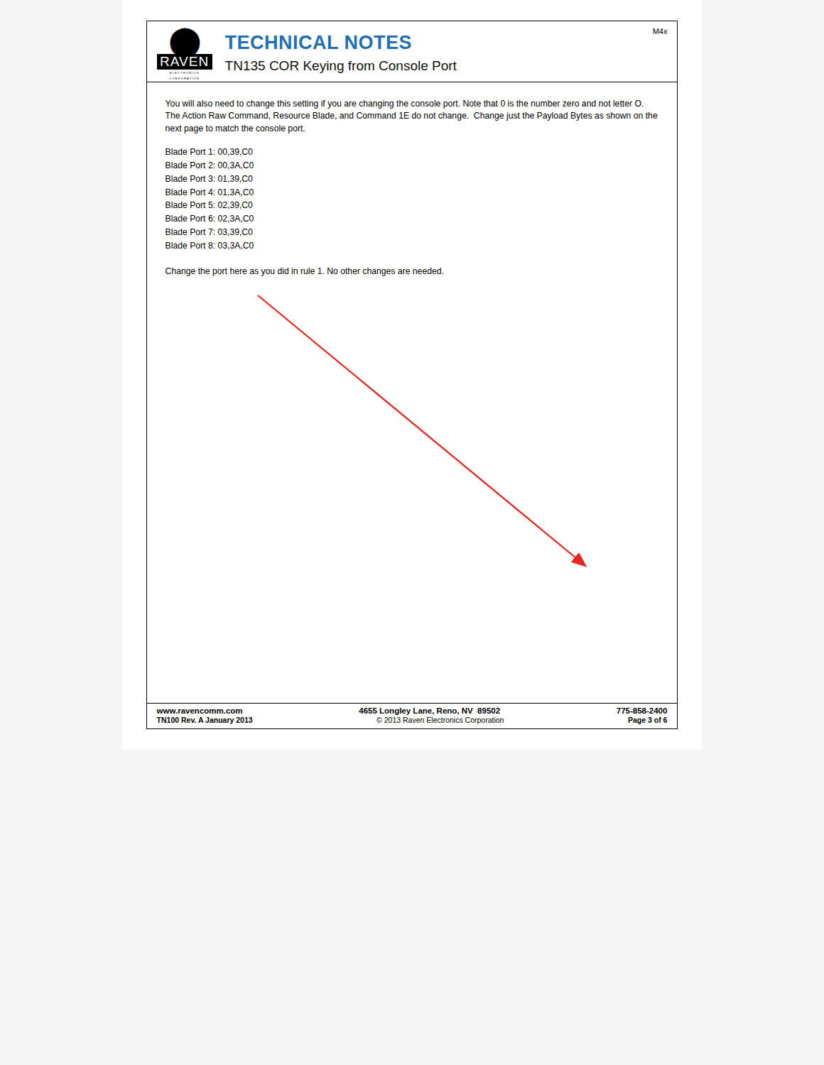⬤
RAVEN
ELECTRONICS
CORPORATION
TECHNICAL NOTES
TN135 COR Keying from Console Port
M4x
You will also need to change this setting if you are changing the console port. Note that 0 is the number zero and not letter O. The Action Raw Command, Resource Blade, and Command 1E do not change. Change just the Payload Bytes as shown on the next page to match the console port.
Blade Port 1: 00,39,C0
Blade Port 2: 00,3A,C0
Blade Port 3: 01,39,C0
Blade Port 4: 01,3A,C0
Blade Port 5: 02,39,C0
Blade Port 6: 02,3A,C0
Blade Port 7: 03,39,C0
Blade Port 8: 03,3A,C0
Change the port here as you did in rule 1. No other changes are needed.
www.ravencomm.com
4655 Longley Lane, Reno, NV 89502
775-858-2400
TN100 Rev. A January 2013
© 2013 Raven Electronics Corporation
Page 3 of 6